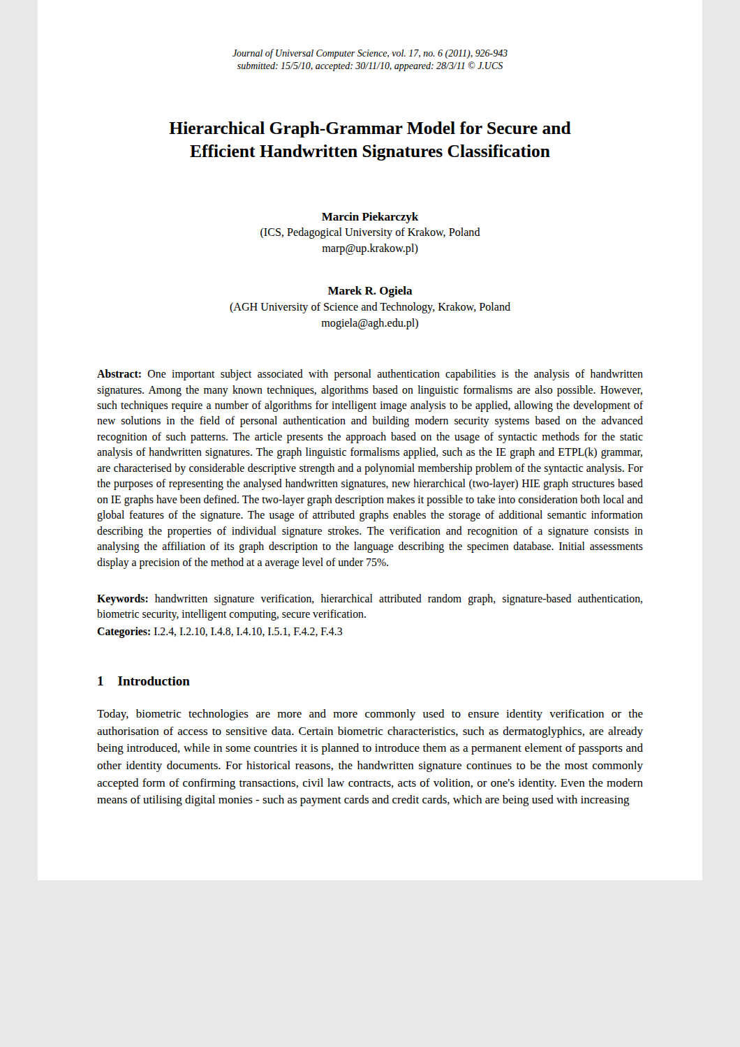Journal of Universal Computer Science, vol. 17, no. 6 (2011), 926-943
submitted: 15/5/10, accepted: 30/11/10, appeared: 28/3/11 © J.UCS
Hierarchical Graph-Grammar Model for Secure and
Efficient Handwritten Signatures Classification
Marcin Piekarczyk
(ICS, Pedagogical University of Krakow, Poland
marp@up.krakow.pl)
Marek R. Ogiela
(AGH University of Science and Technology, Krakow, Poland
mogiela@agh.edu.pl)
Abstract: One important subject associated with personal authentication capabilities is the analysis of handwritten signatures. Among the many known techniques, algorithms based on linguistic formalisms are also possible. However, such techniques require a number of algorithms for intelligent image analysis to be applied, allowing the development of new solutions in the field of personal authentication and building modern security systems based on the advanced recognition of such patterns. The article presents the approach based on the usage of syntactic methods for the static analysis of handwritten signatures. The graph linguistic formalisms applied, such as the IE graph and ETPL(k) grammar, are characterised by considerable descriptive strength and a polynomial membership problem of the syntactic analysis. For the purposes of representing the analysed handwritten signatures, new hierarchical (two-layer) HIE graph structures based on IE graphs have been defined. The two-layer graph description makes it possible to take into consideration both local and global features of the signature. The usage of attributed graphs enables the storage of additional semantic information describing the properties of individual signature strokes. The verification and recognition of a signature consists in analysing the affiliation of its graph description to the language describing the specimen database. Initial assessments display a precision of the method at a average level of under 75%.
Keywords: handwritten signature verification, hierarchical attributed random graph, signature-based authentication, biometric security, intelligent computing, secure verification.
Categories: I.2.4, I.2.10, I.4.8, I.4.10, I.5.1, F.4.2, F.4.3
1 Introduction
Today, biometric technologies are more and more commonly used to ensure identity verification or the authorisation of access to sensitive data. Certain biometric characteristics, such as dermatoglyphics, are already being introduced, while in some countries it is planned to introduce them as a permanent element of passports and other identity documents. For historical reasons, the handwritten signature continues to be the most commonly accepted form of confirming transactions, civil law contracts, acts of volition, or one's identity. Even the modern means of utilising digital monies - such as payment cards and credit cards, which are being used with increasing